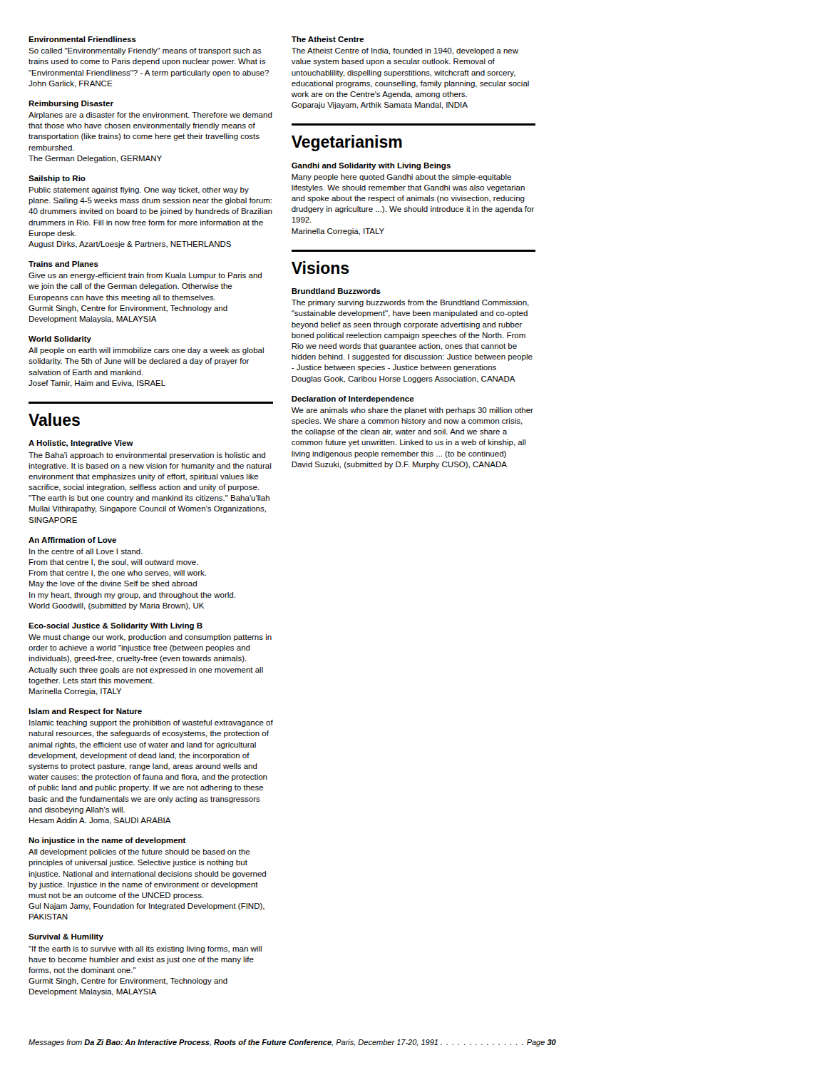Environmental Friendliness
So called "Environmentally Friendly" means of transport such as trains used to come to Paris depend upon nuclear power. What is "Environmental Friendliness"? - A term particularly open to abuse?
John Garlick, FRANCE
Reimbursing Disaster
Airplanes are a disaster for the environment. Therefore we demand that those who have chosen environmentally friendly means of transportation (like trains) to come here get their travelling costs remburshed.
The German Delegation, GERMANY
Sailship to Rio
Public statement against flying. One way ticket, other way by plane. Sailing 4-5 weeks mass drum session near the global forum: 40 drummers invited on board to be joined by hundreds of Brazilian drummers in Rio. Fill in now free form for more information at the Europe desk.
August Dirks, Azart/Loesje & Partners, NETHERLANDS
Trains and Planes
Give us an energy-efficient train from Kuala Lumpur to Paris and we join the call of the German delegation. Otherwise the Europeans can have this meeting all to themselves.
Gurmit Singh, Centre for Environment, Technology and Development Malaysia, MALAYSIA
World Solidarity
All people on earth will immobilize cars one day a week as global solidarity. The 5th of June will be declared a day of prayer for salvation of Earth and mankind.
Josef Tamir, Haim and Eviva, ISRAEL
Values
A Holistic, Integrative View
The Baha'i approach to environmental preservation is holistic and integrative. It is based on a new vision for humanity and the natural environment that emphasizes unity of effort, spiritual values like sacrifice, social integration, selfless action and unity of purpose. "The earth is but one country and mankind its citizens." Baha'u'llah
Mullai Vithirapathy, Singapore Council of Women's Organizations, SINGAPORE
An Affirmation of Love
In the centre of all Love I stand.
From that centre I, the soul, will outward move.
From that centre I, the one who serves, will work.
May the love of the divine Self be shed abroad
In my heart, through my group, and throughout the world.
World Goodwill, (submitted by Maria Brown), UK
Eco-social Justice & Solidarity With Living B
We must change our work, production and consumption patterns in order to achieve a world "injustice free (between peoples and individuals), greed-free, cruelty-free (even towards animals). Actually such three goals are not expressed in one movement all together. Lets start this movement.
Marinella Corregia, ITALY
Islam and Respect for Nature
Islamic teaching support the prohibition of wasteful extravagance of natural resources, the safeguards of ecosystems, the protection of animal rights, the efficient use of water and land for agricultural development, development of dead land, the incorporation of systems to protect pasture, range land, areas around wells and water causes; the protection of fauna and flora, and the protection of public land and public property. If we are not adhering to these basic and the fundamentals we are only acting as transgressors and disobeying Allah's will.
Hesam Addin A. Joma, SAUDI ARABIA
No injustice in the name of development
All development policies of the future should be based on the principles of universal justice. Selective justice is nothing but injustice. National and international decisions should be governed by justice. Injustice in the name of environment or development must not be an outcome of the UNCED process.
Gul Najam Jamy, Foundation for Integrated Development (FIND), PAKISTAN
Survival & Humility
"If the earth is to survive with all its existing living forms, man will have to become humbler and exist as just one of the many life forms, not the dominant one."
Gurmit Singh, Centre for Environment, Technology and Development Malaysia, MALAYSIA
The Atheist Centre
The Atheist Centre of India, founded in 1940, developed a new value system based upon a secular outlook. Removal of untouchablility, dispelling superstitions, witchcraft and sorcery, educational programs, counselling, family planning, secular social work are on the Centre's Agenda, among others.
Goparaju Vijayam, Arthik Samata Mandal, INDIA
Vegetarianism
Gandhi and Solidarity with Living Beings
Many people here quoted Gandhi about the simple-equitable lifestyles. We should remember that Gandhi was also vegetarian and spoke about the respect of animals (no vivisection, reducing drudgery in agriculture ...). We should introduce it in the agenda for 1992.
Marinella Corregia, ITALY
Visions
Brundtland Buzzwords
The primary surving buzzwords from the Brundtland Commission, "sustainable development", have been manipulated and co-opted beyond belief as seen through corporate advertising and rubber boned political reelection campaign speeches of the North. From Rio we need words that guarantee action, ones that cannot be hidden behind. I suggested for discussion: Justice between people - Justice between species - Justice between generations
Douglas Gook, Caribou Horse Loggers Association, CANADA
Declaration of Interdependence
We are animals who share the planet with perhaps 30 million other species. We share a common history and now a common crisis, the collapse of the clean air, water and soil. And we share a common future yet unwritten. Linked to us in a web of kinship, all living indigenous people remember this ... (to be continued)
David Suzuki, (submitted by D.F. Murphy CUSO), CANADA
Messages from Da Zi Bao: An Interactive Process, Roots of the Future Conference, Paris, December 17-20, 1991 . . . . . . . . . . . . . . . Page 30